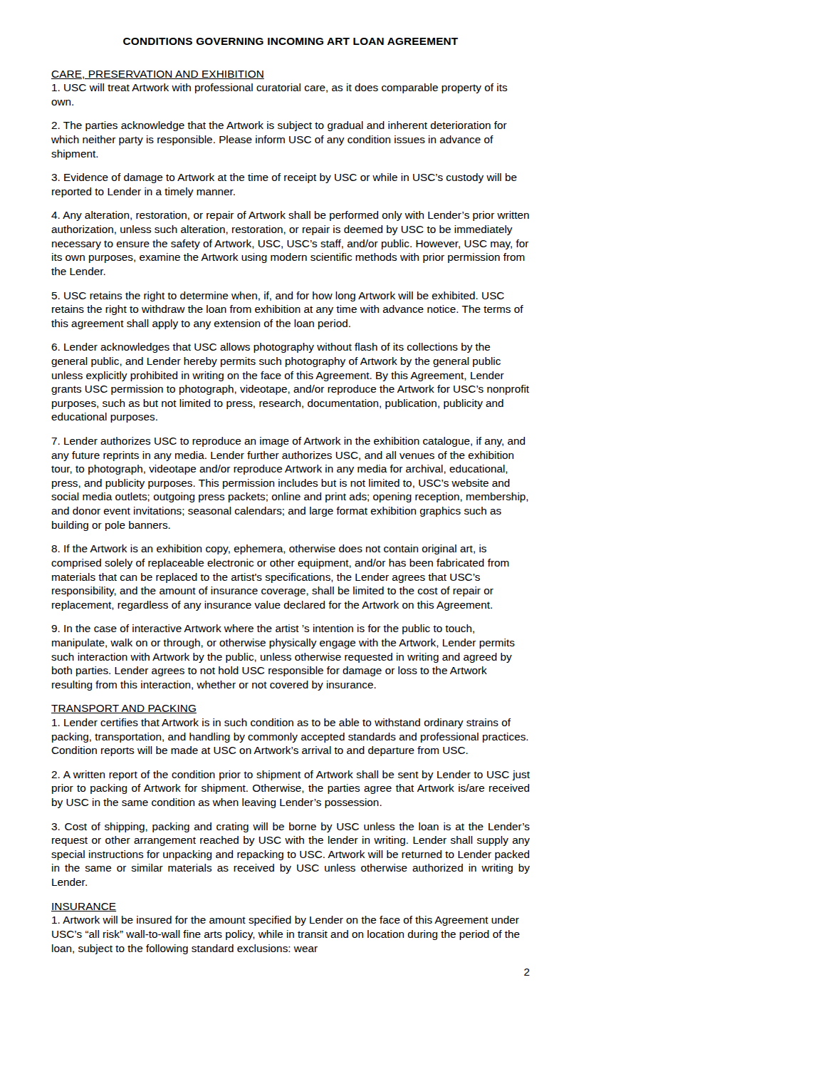CONDITIONS GOVERNING INCOMING ART LOAN AGREEMENT
CARE, PRESERVATION AND EXHIBITION
1. USC will treat Artwork with professional curatorial care, as it does comparable property of its own.
2. The parties acknowledge that the Artwork is subject to gradual and inherent deterioration for which neither party is responsible. Please inform USC of any condition issues in advance of shipment.
3. Evidence of damage to Artwork at the time of receipt by USC or while in USC’s custody will be reported to Lender in a timely manner.
4. Any alteration, restoration, or repair of Artwork shall be performed only with Lender’s prior written authorization, unless such alteration, restoration, or repair is deemed by USC to be immediately necessary to ensure the safety of Artwork, USC, USC’s staff, and/or public. However, USC may, for its own purposes, examine the Artwork using modern scientific methods with prior permission from the Lender.
5. USC retains the right to determine when, if, and for how long Artwork will be exhibited. USC retains the right to withdraw the loan from exhibition at any time with advance notice. The terms of this agreement shall apply to any extension of the loan period.
6. Lender acknowledges that USC allows photography without flash of its collections by the general public, and Lender hereby permits such photography of Artwork by the general public unless explicitly prohibited in writing on the face of this Agreement. By this Agreement, Lender grants USC permission to photograph, videotape, and/or reproduce the Artwork for USC’s nonprofit purposes, such as but not limited to press, research, documentation, publication, publicity and educational purposes.
7. Lender authorizes USC to reproduce an image of Artwork in the exhibition catalogue, if any, and any future reprints in any media. Lender further authorizes USC, and all venues of the exhibition tour, to photograph, videotape and/or reproduce Artwork in any media for archival, educational, press, and publicity purposes. This permission includes but is not limited to, USC’s website and social media outlets; outgoing press packets; online and print ads; opening reception, membership, and donor event invitations; seasonal calendars; and large format exhibition graphics such as building or pole banners.
8. If the Artwork is an exhibition copy, ephemera, otherwise does not contain original art, is comprised solely of replaceable electronic or other equipment, and/or has been fabricated from materials that can be replaced to the artist's specifications, the Lender agrees that USC’s responsibility, and the amount of insurance coverage, shall be limited to the cost of repair or replacement, regardless of any insurance value declared for the Artwork on this Agreement.
9. In the case of interactive Artwork where the artist ’s intention is for the public to touch, manipulate, walk on or through, or otherwise physically engage with the Artwork, Lender permits such interaction with Artwork by the public, unless otherwise requested in writing and agreed by both parties. Lender agrees to not hold USC responsible for damage or loss to the Artwork resulting from this interaction, whether or not covered by insurance.
TRANSPORT AND PACKING
1. Lender certifies that Artwork is in such condition as to be able to withstand ordinary strains of packing, transportation, and handling by commonly accepted standards and professional practices. Condition reports will be made at USC on Artwork’s arrival to and departure from USC.
2. A written report of the condition prior to shipment of Artwork shall be sent by Lender to USC just prior to packing of Artwork for shipment. Otherwise, the parties agree that Artwork is/are received by USC in the same condition as when leaving Lender’s possession.
3. Cost of shipping, packing and crating will be borne by USC unless the loan is at the Lender’s request or other arrangement reached by USC with the lender in writing. Lender shall supply any special instructions for unpacking and repacking to USC. Artwork will be returned to Lender packed in the same or similar materials as received by USC unless otherwise authorized in writing by Lender.
INSURANCE
1. Artwork will be insured for the amount specified by Lender on the face of this Agreement under USC’s “all risk” wall-to-wall fine arts policy, while in transit and on location during the period of the loan, subject to the following standard exclusions: wear
2